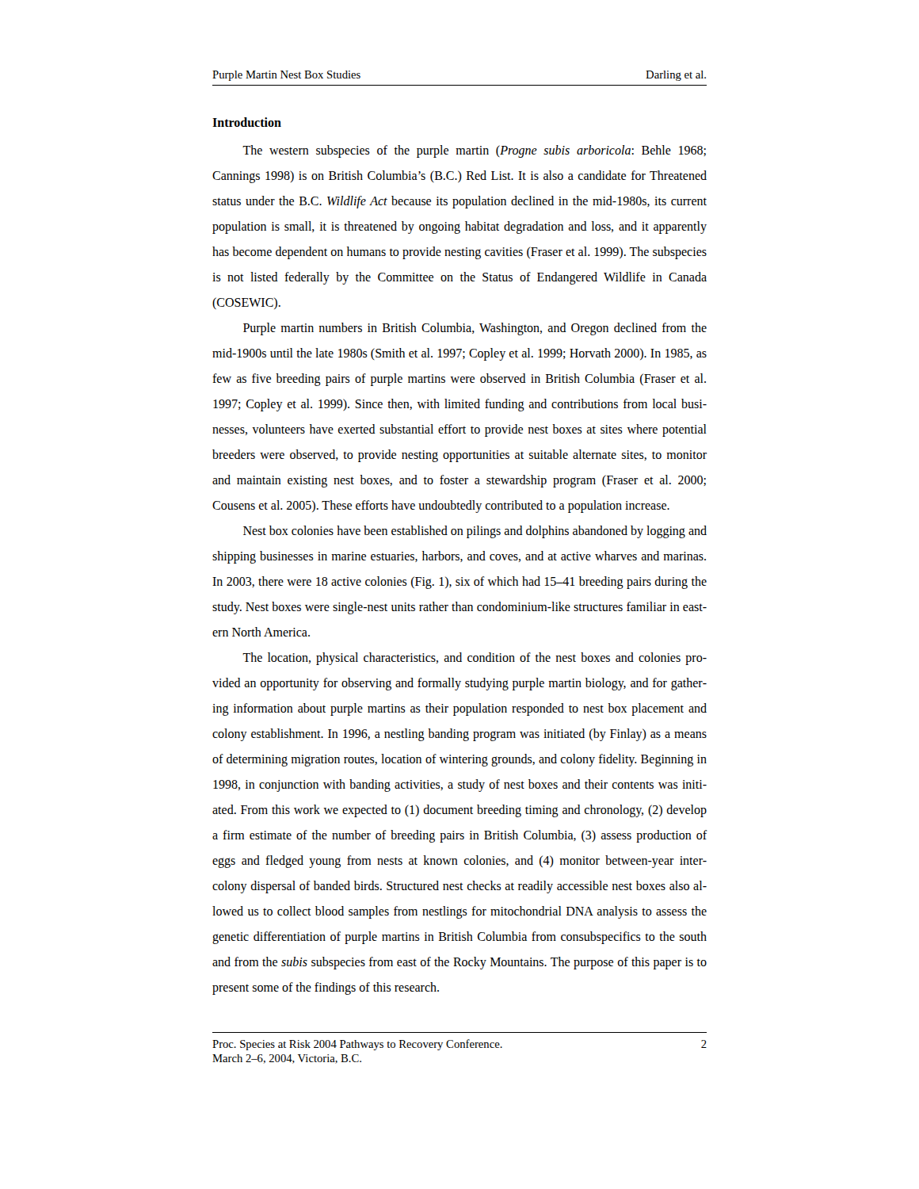Purple Martin Nest Box Studies Darling et al.
Introduction
The western subspecies of the purple martin (Progne subis arboricola: Behle 1968; Cannings 1998) is on British Columbia’s (B.C.) Red List. It is also a candidate for Threatened status under the B.C. Wildlife Act because its population declined in the mid-1980s, its current population is small, it is threatened by ongoing habitat degradation and loss, and it apparently has become dependent on humans to provide nesting cavities (Fraser et al. 1999). The subspecies is not listed federally by the Committee on the Status of Endangered Wildlife in Canada (COSEWIC).
Purple martin numbers in British Columbia, Washington, and Oregon declined from the mid-1900s until the late 1980s (Smith et al. 1997; Copley et al. 1999; Horvath 2000). In 1985, as few as five breeding pairs of purple martins were observed in British Columbia (Fraser et al. 1997; Copley et al. 1999). Since then, with limited funding and contributions from local businesses, volunteers have exerted substantial effort to provide nest boxes at sites where potential breeders were observed, to provide nesting opportunities at suitable alternate sites, to monitor and maintain existing nest boxes, and to foster a stewardship program (Fraser et al. 2000; Cousens et al. 2005). These efforts have undoubtedly contributed to a population increase.
Nest box colonies have been established on pilings and dolphins abandoned by logging and shipping businesses in marine estuaries, harbors, and coves, and at active wharves and marinas. In 2003, there were 18 active colonies (Fig. 1), six of which had 15–41 breeding pairs during the study. Nest boxes were single-nest units rather than condominium-like structures familiar in eastern North America.
The location, physical characteristics, and condition of the nest boxes and colonies provided an opportunity for observing and formally studying purple martin biology, and for gathering information about purple martins as their population responded to nest box placement and colony establishment. In 1996, a nestling banding program was initiated (by Finlay) as a means of determining migration routes, location of wintering grounds, and colony fidelity. Beginning in 1998, in conjunction with banding activities, a study of nest boxes and their contents was initiated. From this work we expected to (1) document breeding timing and chronology, (2) develop a firm estimate of the number of breeding pairs in British Columbia, (3) assess production of eggs and fledged young from nests at known colonies, and (4) monitor between-year inter-colony dispersal of banded birds. Structured nest checks at readily accessible nest boxes also allowed us to collect blood samples from nestlings for mitochondrial DNA analysis to assess the genetic differentiation of purple martins in British Columbia from consubspecifics to the south and from the subis subspecies from east of the Rocky Mountains. The purpose of this paper is to present some of the findings of this research.
Proc. Species at Risk 2004 Pathways to Recovery Conference.
March 2–6, 2004, Victoria, B.C.
2